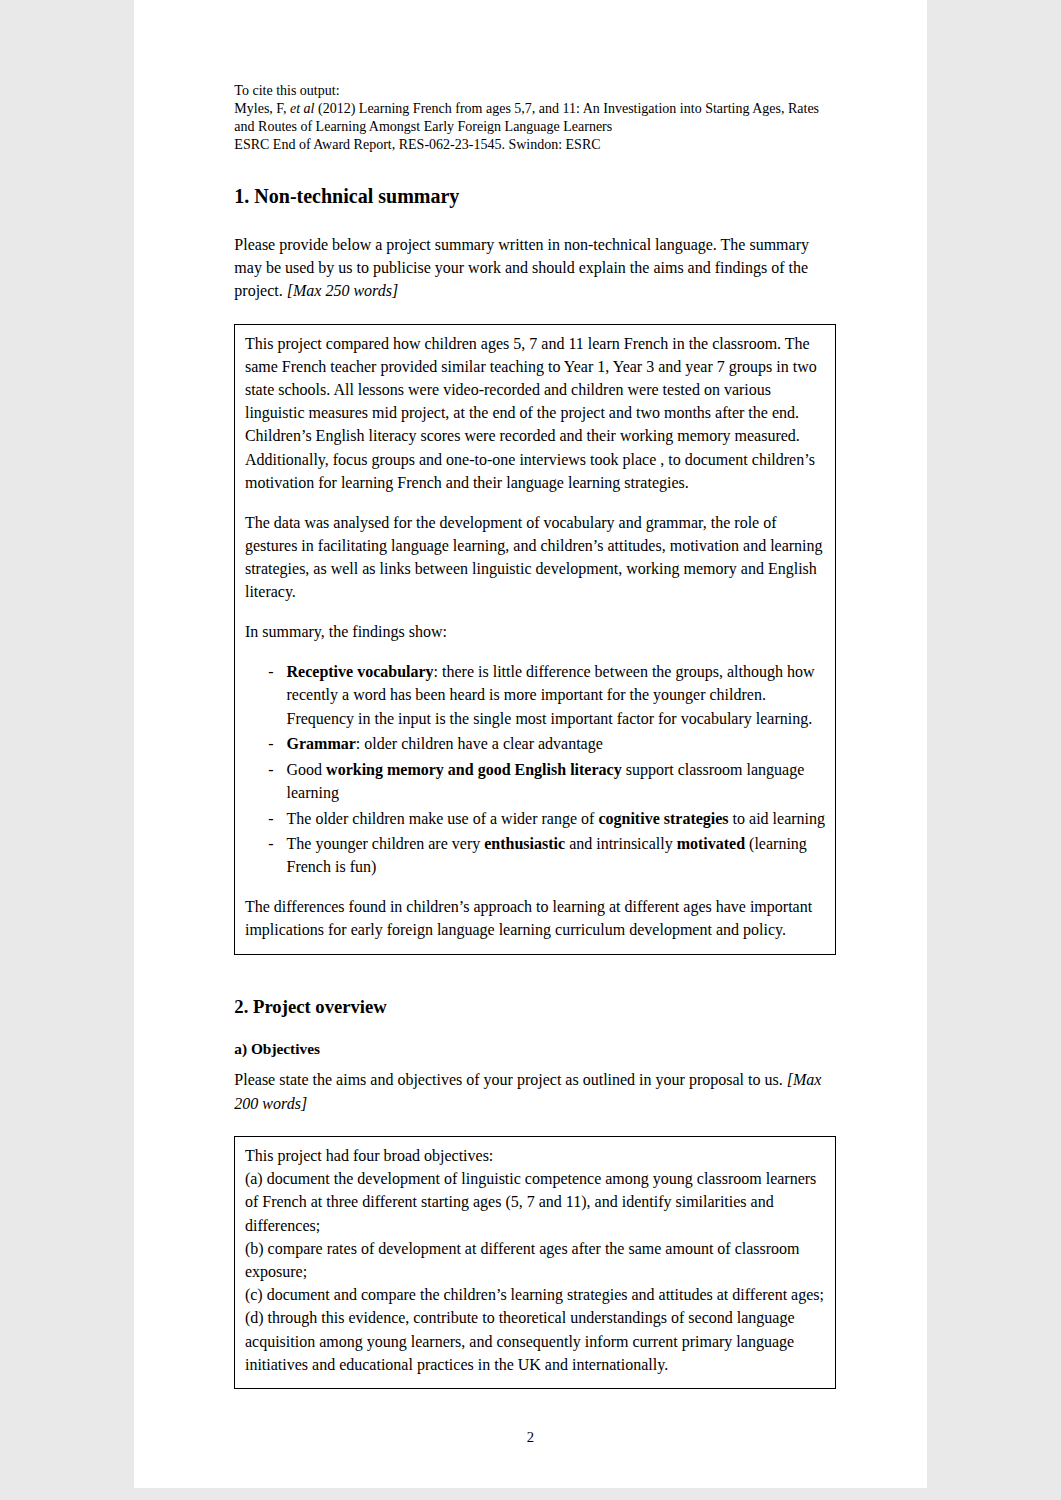To cite this output:
Myles, F, et al (2012) Learning French from ages 5,7, and 11: An Investigation into Starting Ages, Rates and Routes of Learning Amongst Early Foreign Language Learners
ESRC End of Award Report, RES-062-23-1545. Swindon: ESRC
1. Non-technical summary
Please provide below a project summary written in non-technical language. The summary may be used by us to publicise your work and should explain the aims and findings of the project. [Max 250 words]
This project compared how children ages 5, 7 and 11 learn French in the classroom. The same French teacher provided similar teaching to Year 1, Year 3 and year 7 groups in two state schools. All lessons were video-recorded and children were tested on various linguistic measures mid project, at the end of the project and two months after the end. Children’s English literacy scores were recorded and their working memory measured. Additionally, focus groups and one-to-one interviews took place , to document children’s motivation for learning French and their language learning strategies.
The data was analysed for the development of vocabulary and grammar, the role of gestures in facilitating language learning, and children’s attitudes, motivation and learning strategies, as well as links between linguistic development, working memory and English literacy.
In summary, the findings show:
Receptive vocabulary: there is little difference between the groups, although how recently a word has been heard is more important for the younger children. Frequency in the input is the single most important factor for vocabulary learning.
Grammar: older children have a clear advantage
Good working memory and good English literacy support classroom language learning
The older children make use of a wider range of cognitive strategies to aid learning
The younger children are very enthusiastic and intrinsically motivated (learning French is fun)
The differences found in children’s approach to learning at different ages have important implications for early foreign language learning curriculum development and policy.
2. Project overview
a) Objectives
Please state the aims and objectives of your project as outlined in your proposal to us. [Max 200 words]
This project had four broad objectives:
(a) document the development of linguistic competence among young classroom learners of French at three different starting ages (5, 7 and 11), and identify similarities and differences;
(b) compare rates of development at different ages after the same amount of classroom exposure;
(c) document and compare the children’s learning strategies and attitudes at different ages;
(d) through this evidence, contribute to theoretical understandings of second language acquisition among young learners, and consequently inform current primary language initiatives and educational practices in the UK and internationally.
2